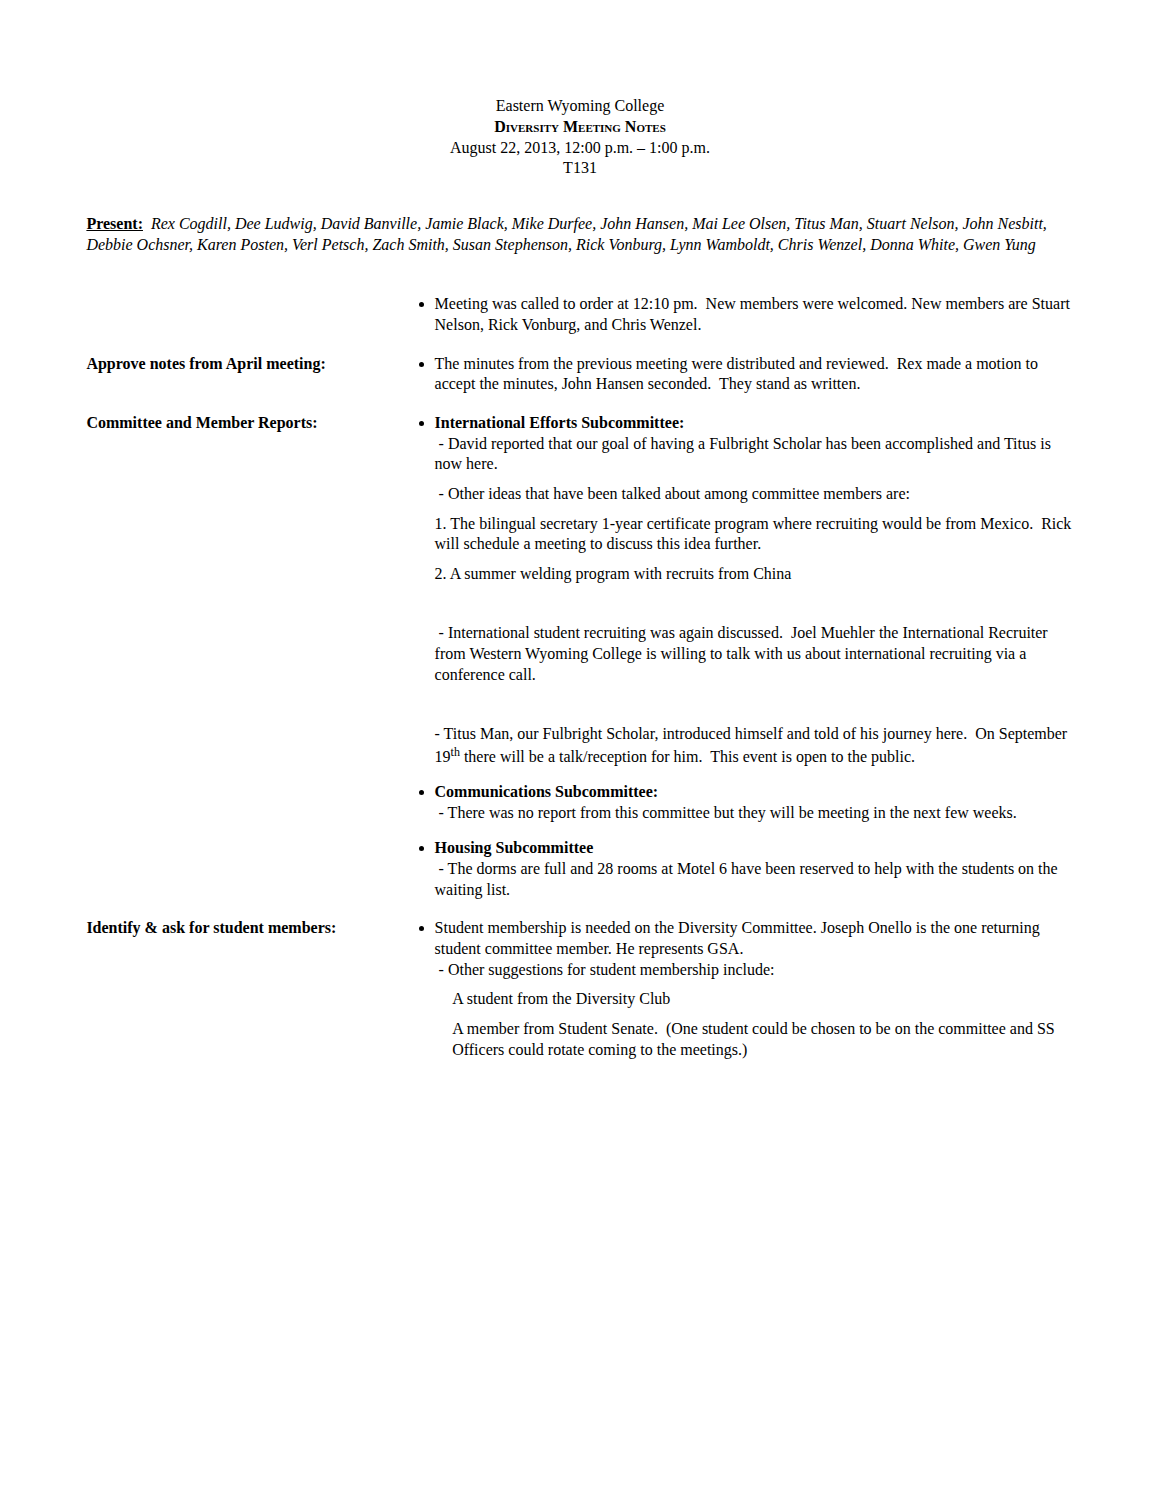Eastern Wyoming College
Diversity Meeting Notes
August 22, 2013, 12:00 p.m. – 1:00 p.m.
T131
Present: Rex Cogdill, Dee Ludwig, David Banville, Jamie Black, Mike Durfee, John Hansen, Mai Lee Olsen, Titus Man, Stuart Nelson, John Nesbitt, Debbie Ochsner, Karen Posten, Verl Petsch, Zach Smith, Susan Stephenson, Rick Vonburg, Lynn Wamboldt, Chris Wenzel, Donna White, Gwen Yung
| | Meeting was called to order at 12:10 pm. New members were welcomed. New members are Stuart Nelson, Rick Vonburg, and Chris Wenzel. |
| Approve notes from April meeting: | The minutes from the previous meeting were distributed and reviewed. Rex made a motion to accept the minutes, John Hansen seconded. They stand as written. |
| Committee and Member Reports: | International Efforts Subcommittee: - David reported that our goal of having a Fulbright Scholar has been accomplished and Titus is now here. - Other ideas that have been talked about among committee members are: 1. The bilingual secretary 1-year certificate program where recruiting would be from Mexico. Rick will schedule a meeting to discuss this idea further. 2. A summer welding program with recruits from China - International student recruiting was again discussed. Joel Muehler the International Recruiter from Western Wyoming College is willing to talk with us about international recruiting via a conference call. - Titus Man, our Fulbright Scholar, introduced himself and told of his journey here. On September 19 th there will be a talk/reception for him. This event is open to the public. Communications Subcommittee: - There was no report from this committee but they will be meeting in the next few weeks. Housing Subcommittee - The dorms are full and 28 rooms at Motel 6 have been reserved to help with the students on the waiting list. |
| Identify & ask for student members: | Student membership is needed on the Diversity Committee. Joseph Onello is the one returning student committee member. He represents GSA. - Other suggestions for student membership include: A student from the Diversity Club A member from Student Senate. (One student could be chosen to be on the committee and SS Officers could rotate coming to the meetings.) |